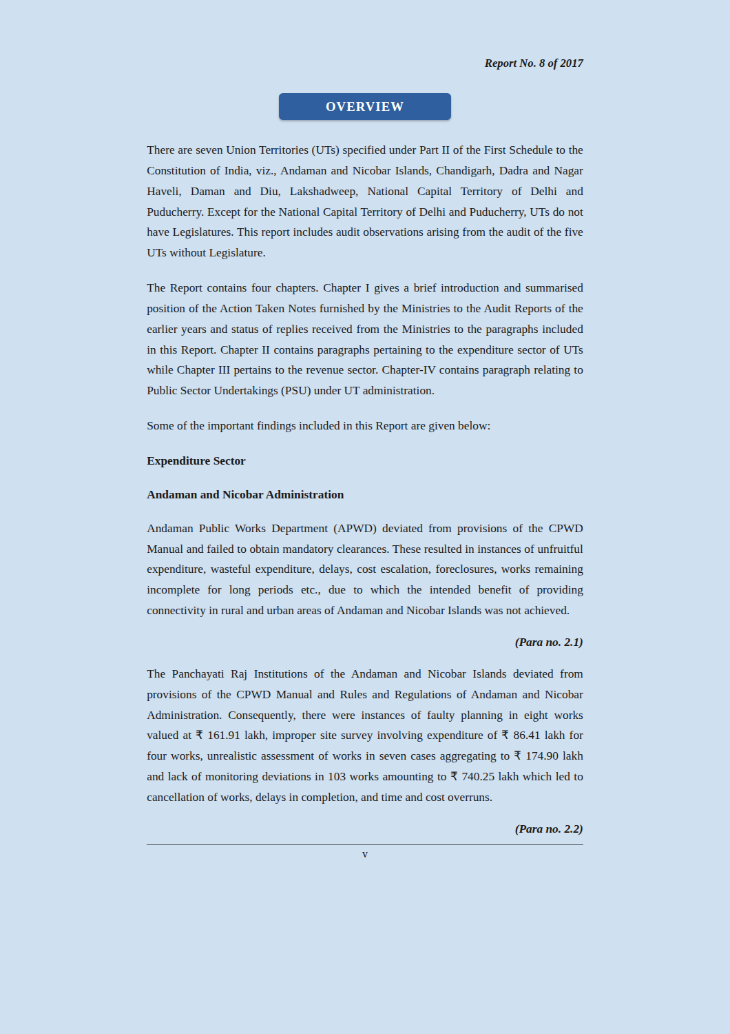Report No. 8 of 2017
OVERVIEW
There are seven Union Territories (UTs) specified under Part II of the First Schedule to the Constitution of India, viz., Andaman and Nicobar Islands, Chandigarh, Dadra and Nagar Haveli, Daman and Diu, Lakshadweep, National Capital Territory of Delhi and Puducherry. Except for the National Capital Territory of Delhi and Puducherry, UTs do not have Legislatures. This report includes audit observations arising from the audit of the five UTs without Legislature.
The Report contains four chapters. Chapter I gives a brief introduction and summarised position of the Action Taken Notes furnished by the Ministries to the Audit Reports of the earlier years and status of replies received from the Ministries to the paragraphs included in this Report. Chapter II contains paragraphs pertaining to the expenditure sector of UTs while Chapter III pertains to the revenue sector. Chapter-IV contains paragraph relating to Public Sector Undertakings (PSU) under UT administration.
Some of the important findings included in this Report are given below:
Expenditure Sector
Andaman and Nicobar Administration
Andaman Public Works Department (APWD) deviated from provisions of the CPWD Manual and failed to obtain mandatory clearances. These resulted in instances of unfruitful expenditure, wasteful expenditure, delays, cost escalation, foreclosures, works remaining incomplete for long periods etc., due to which the intended benefit of providing connectivity in rural and urban areas of Andaman and Nicobar Islands was not achieved.
(Para no. 2.1)
The Panchayati Raj Institutions of the Andaman and Nicobar Islands deviated from provisions of the CPWD Manual and Rules and Regulations of Andaman and Nicobar Administration. Consequently, there were instances of faulty planning in eight works valued at ₹ 161.91 lakh, improper site survey involving expenditure of ₹ 86.41 lakh for four works, unrealistic assessment of works in seven cases aggregating to ₹ 174.90 lakh and lack of monitoring deviations in 103 works amounting to ₹ 740.25 lakh which led to cancellation of works, delays in completion, and time and cost overruns.
(Para no. 2.2)
v